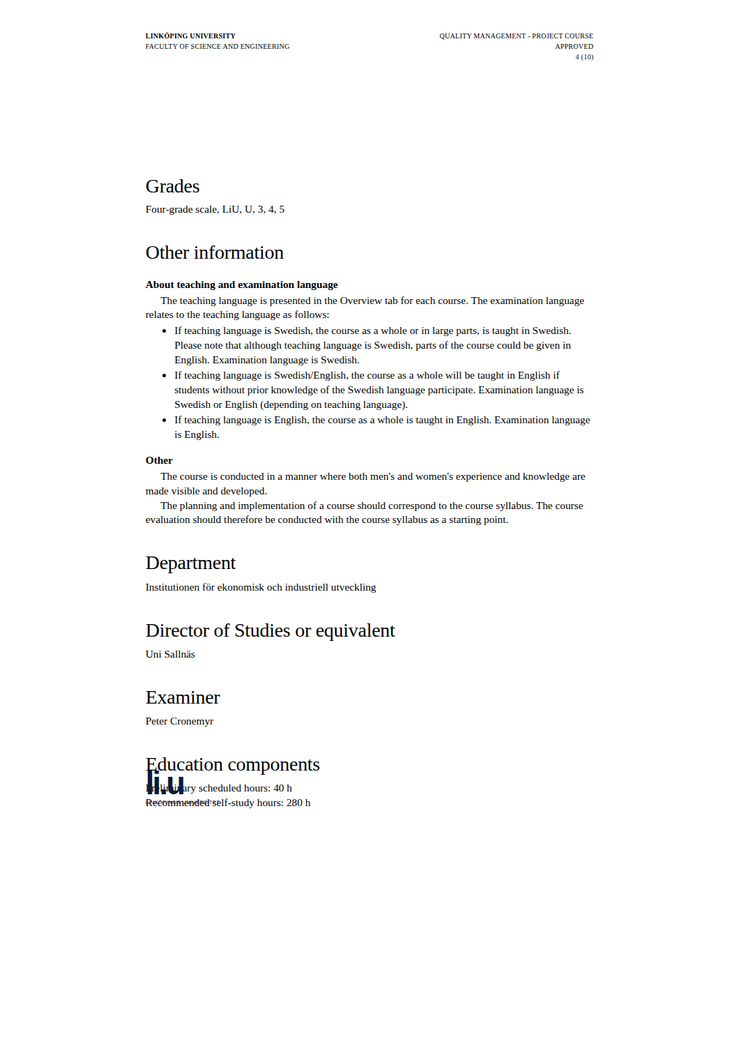Linköping University
Faculty of Science and Engineering
Quality Management - Project Course
Approved
4 (10)
Grades
Four-grade scale, LiU, U, 3, 4, 5
Other information
About teaching and examination language
The teaching language is presented in the Overview tab for each course. The examination language relates to the teaching language as follows:
If teaching language is Swedish, the course as a whole or in large parts, is taught in Swedish. Please note that although teaching language is Swedish, parts of the course could be given in English. Examination language is Swedish.
If teaching language is Swedish/English, the course as a whole will be taught in English if students without prior knowledge of the Swedish language participate. Examination language is Swedish or English (depending on teaching language).
If teaching language is English, the course as a whole is taught in English. Examination language is English.
Other
The course is conducted in a manner where both men's and women's experience and knowledge are made visible and developed.
The planning and implementation of a course should correspond to the course syllabus. The course evaluation should therefore be conducted with the course syllabus as a starting point.
Department
Institutionen för ekonomisk och industriell utveckling
Director of Studies or equivalent
Uni Sallnäs
Examiner
Peter Cronemyr
Education components
Preliminary scheduled hours: 40 h
Recommended self-study hours: 280 h
li. u LINKÖPINGS UNIVERSITET